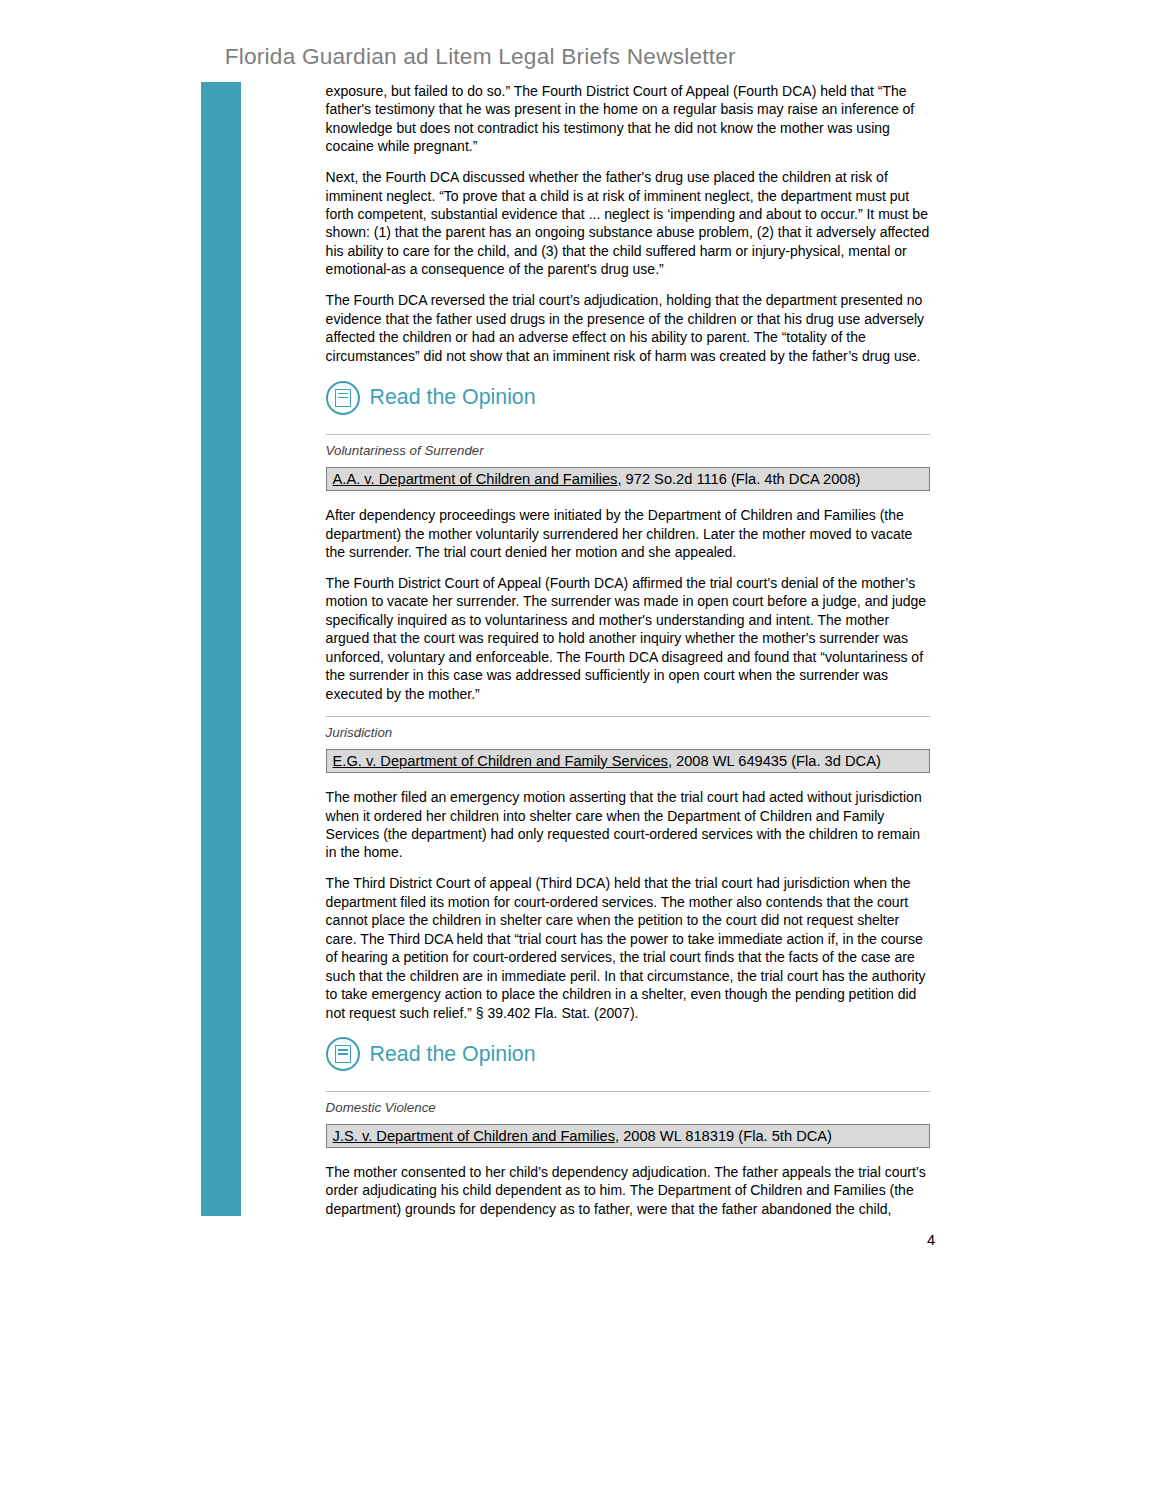Florida Guardian ad Litem Legal Briefs Newsletter
exposure, but failed to do so.” The Fourth District Court of Appeal (Fourth DCA) held that “The father's testimony that he was present in the home on a regular basis may raise an inference of knowledge but does not contradict his testimony that he did not know the mother was using cocaine while pregnant.”
Next, the Fourth DCA discussed whether the father's drug use placed the children at risk of imminent neglect. “To prove that a child is at risk of imminent neglect, the department must put forth competent, substantial evidence that ... neglect is ‘impending and about to occur.” It must be shown: (1) that the parent has an ongoing substance abuse problem, (2) that it adversely affected his ability to care for the child, and (3) that the child suffered harm or injury-physical, mental or emotional-as a consequence of the parent's drug use.”
The Fourth DCA reversed the trial court’s adjudication, holding that the department presented no evidence that the father used drugs in the presence of the children or that his drug use adversely affected the children or had an adverse effect on his ability to parent. The “totality of the circumstances” did not show that an imminent risk of harm was created by the father’s drug use.
Read the Opinion
Voluntariness of Surrender
A.A. v. Department of Children and Families, 972 So.2d 1116 (Fla. 4th DCA 2008)
After dependency proceedings were initiated by the Department of Children and Families (the department) the mother voluntarily surrendered her children. Later the mother moved to vacate the surrender. The trial court denied her motion and she appealed.
The Fourth District Court of Appeal (Fourth DCA) affirmed the trial court’s denial of the mother’s motion to vacate her surrender. The surrender was made in open court before a judge, and judge specifically inquired as to voluntariness and mother's understanding and intent. The mother argued that the court was required to hold another inquiry whether the mother's surrender was unforced, voluntary and enforceable. The Fourth DCA disagreed and found that “voluntariness of the surrender in this case was addressed sufficiently in open court when the surrender was executed by the mother.”
Jurisdiction
E.G. v. Department of Children and Family Services, 2008 WL 649435 (Fla. 3d DCA)
The mother filed an emergency motion asserting that the trial court had acted without jurisdiction when it ordered her children into shelter care when the Department of Children and Family Services (the department) had only requested court-ordered services with the children to remain in the home.
The Third District Court of appeal (Third DCA) held that the trial court had jurisdiction when the department filed its motion for court-ordered services. The mother also contends that the court cannot place the children in shelter care when the petition to the court did not request shelter care. The Third DCA held that “trial court has the power to take immediate action if, in the course of hearing a petition for court-ordered services, the trial court finds that the facts of the case are such that the children are in immediate peril. In that circumstance, the trial court has the authority to take emergency action to place the children in a shelter, even though the pending petition did not request such relief.” § 39.402 Fla. Stat. (2007).
Read the Opinion
Domestic Violence
J.S. v. Department of Children and Families, 2008 WL 818319 (Fla. 5th DCA)
The mother consented to her child’s dependency adjudication. The father appeals the trial court’s order adjudicating his child dependent as to him. The Department of Children and Families (the department) grounds for dependency as to father, were that the father abandoned the child,
4